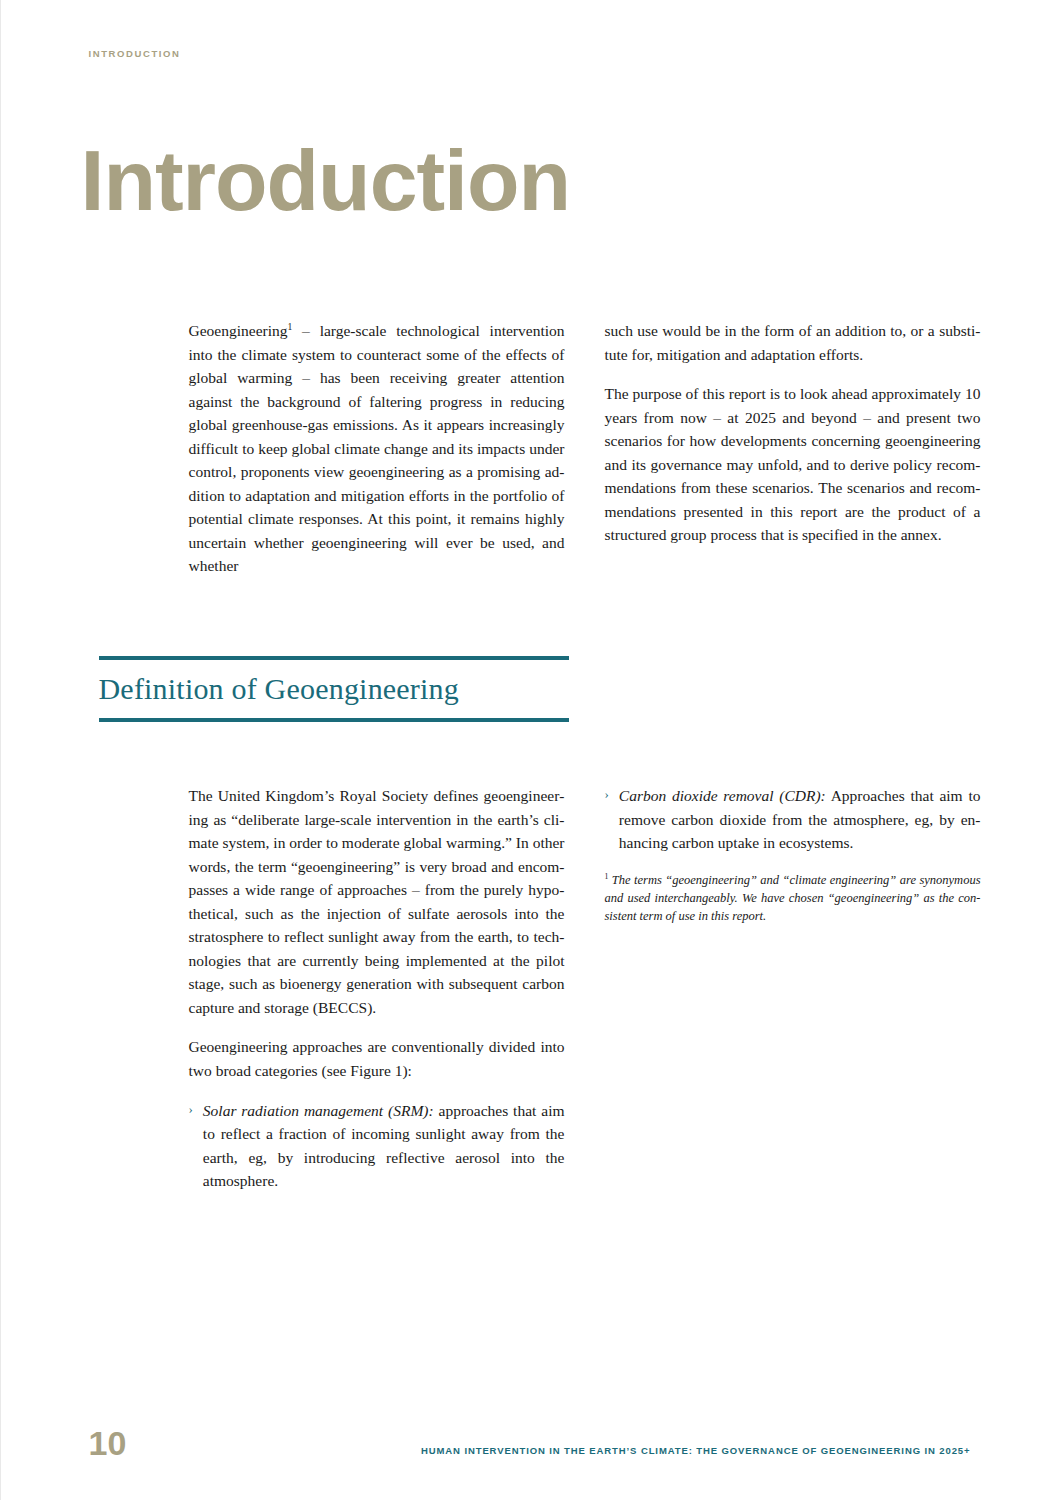Introduction
Introduction
Geoengineering1 – large-scale technological intervention into the climate system to counteract some of the effects of global warming – has been receiving greater attention against the background of faltering progress in reducing global greenhouse-gas emissions. As it appears increasingly difficult to keep global climate change and its impacts under control, proponents view geoengineering as a promising addition to adaptation and mitigation efforts in the portfolio of potential climate responses. At this point, it remains highly uncertain whether geoengineering will ever be used, and whether
such use would be in the form of an addition to, or a substitute for, mitigation and adaptation efforts.
The purpose of this report is to look ahead approximately 10 years from now – at 2025 and beyond – and present two scenarios for how developments concerning geoengineering and its governance may unfold, and to derive policy recommendations from these scenarios. The scenarios and recommendations presented in this report are the product of a structured group process that is specified in the annex.
Definition of Geoengineering
The United Kingdom’s Royal Society defines geoengineering as “deliberate large-scale intervention in the earth’s climate system, in order to moderate global warming.” In other words, the term “geoengineering” is very broad and encompasses a wide range of approaches – from the purely hypothetical, such as the injection of sulfate aerosols into the stratosphere to reflect sunlight away from the earth, to technologies that are currently being implemented at the pilot stage, such as bioenergy generation with subsequent carbon capture and storage (BECCS).
Geoengineering approaches are conventionally divided into two broad categories (see Figure 1):
› Solar radiation management (SRM): approaches that aim to reflect a fraction of incoming sunlight away from the earth, eg, by introducing reflective aerosol into the atmosphere.
› Carbon dioxide removal (CDR): Approaches that aim to remove carbon dioxide from the atmosphere, eg, by enhancing carbon uptake in ecosystems.
1 The terms “geoengineering” and “climate engineering” are synonymous and used interchangeably. We have chosen “geoengineering” as the consistent term of use in this report.
10
Human Intervention in the Earth’s Climate: The Governance of Geoengineering in 2025+